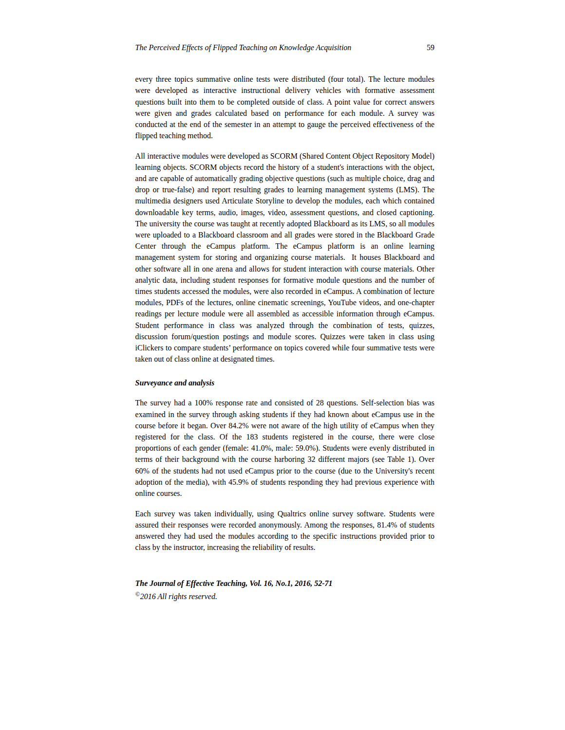The Perceived Effects of Flipped Teaching on Knowledge Acquisition 59
every three topics summative online tests were distributed (four total). The lecture modules were developed as interactive instructional delivery vehicles with formative assessment questions built into them to be completed outside of class. A point value for correct answers were given and grades calculated based on performance for each module. A survey was conducted at the end of the semester in an attempt to gauge the perceived effectiveness of the flipped teaching method.
All interactive modules were developed as SCORM (Shared Content Object Repository Model) learning objects. SCORM objects record the history of a student's interactions with the object, and are capable of automatically grading objective questions (such as multiple choice, drag and drop or true-false) and report resulting grades to learning management systems (LMS). The multimedia designers used Articulate Storyline to develop the modules, each which contained downloadable key terms, audio, images, video, assessment questions, and closed captioning. The university the course was taught at recently adopted Blackboard as its LMS, so all modules were uploaded to a Blackboard classroom and all grades were stored in the Blackboard Grade Center through the eCampus platform. The eCampus platform is an online learning management system for storing and organizing course materials. It houses Blackboard and other software all in one arena and allows for student interaction with course materials. Other analytic data, including student responses for formative module questions and the number of times students accessed the modules, were also recorded in eCampus. A combination of lecture modules, PDFs of the lectures, online cinematic screenings, YouTube videos, and one-chapter readings per lecture module were all assembled as accessible information through eCampus. Student performance in class was analyzed through the combination of tests, quizzes, discussion forum/question postings and module scores. Quizzes were taken in class using iClickers to compare students’ performance on topics covered while four summative tests were taken out of class online at designated times.
Surveyance and analysis
The survey had a 100% response rate and consisted of 28 questions. Self-selection bias was examined in the survey through asking students if they had known about eCampus use in the course before it began. Over 84.2% were not aware of the high utility of eCampus when they registered for the class. Of the 183 students registered in the course, there were close proportions of each gender (female: 41.0%, male: 59.0%). Students were evenly distributed in terms of their background with the course harboring 32 different majors (see Table 1). Over 60% of the students had not used eCampus prior to the course (due to the University's recent adoption of the media), with 45.9% of students responding they had previous experience with online courses.
Each survey was taken individually, using Qualtrics online survey software. Students were assured their responses were recorded anonymously. Among the responses, 81.4% of students answered they had used the modules according to the specific instructions provided prior to class by the instructor, increasing the reliability of results.
The Journal of Effective Teaching, Vol. 16, No.1, 2016, 52-71
©2016 All rights reserved.